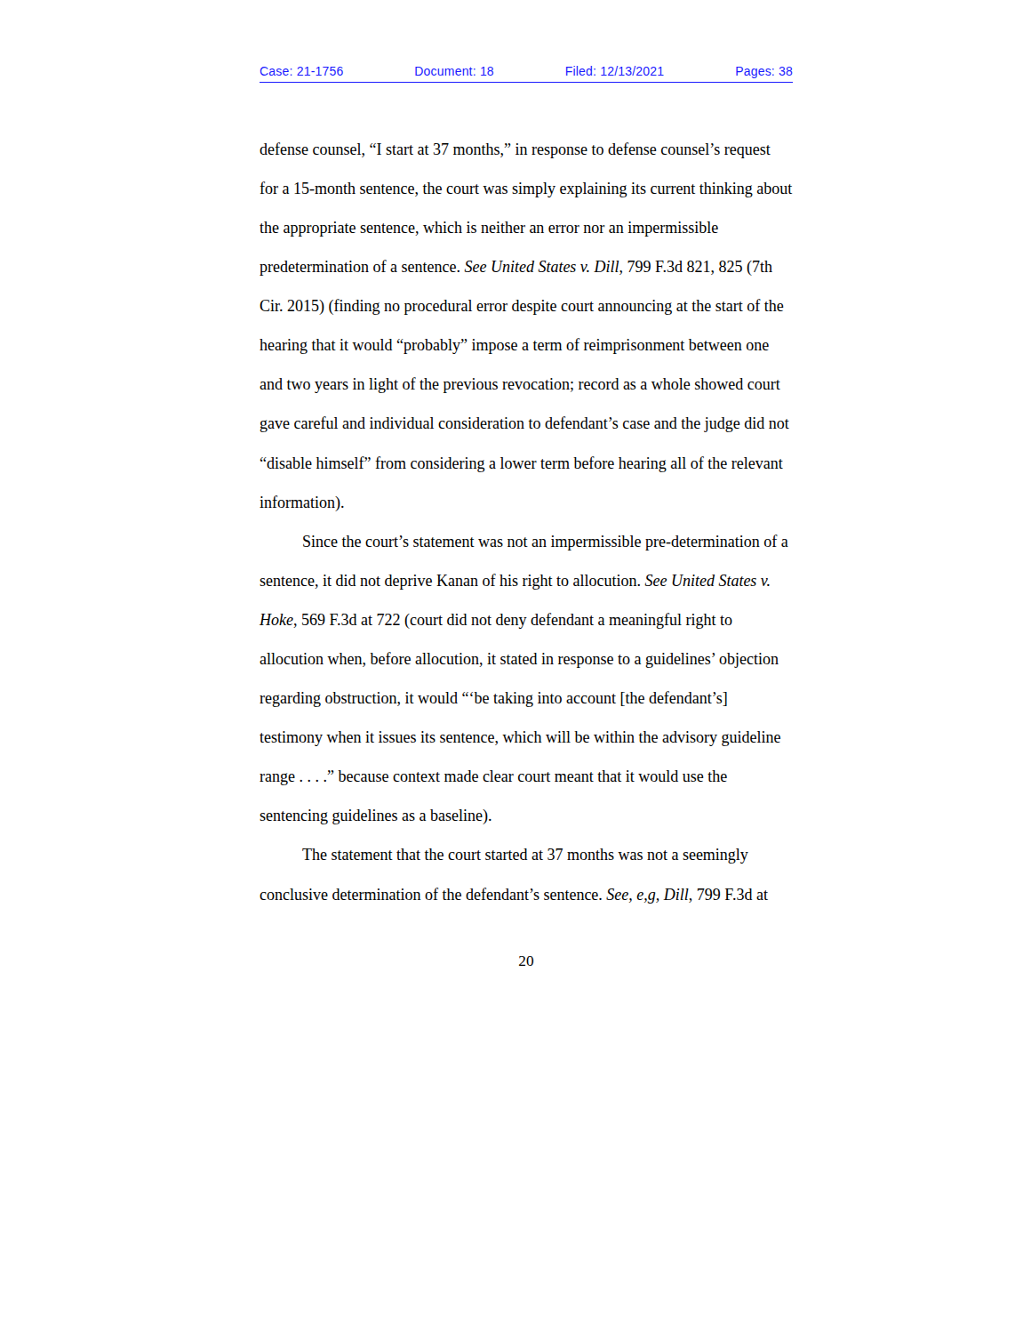Case: 21-1756 Document: 18 Filed: 12/13/2021 Pages: 38
defense counsel, “I start at 37 months,” in response to defense counsel’s request for a 15-month sentence, the court was simply explaining its current thinking about the appropriate sentence, which is neither an error nor an impermissible predetermination of a sentence. See United States v. Dill, 799 F.3d 821, 825 (7th Cir. 2015) (finding no procedural error despite court announcing at the start of the hearing that it would “probably” impose a term of reimprisonment between one and two years in light of the previous revocation; record as a whole showed court gave careful and individual consideration to defendant’s case and the judge did not “disable himself” from considering a lower term before hearing all of the relevant information).
Since the court’s statement was not an impermissible pre-determination of a sentence, it did not deprive Kanan of his right to allocution. See United States v. Hoke, 569 F.3d at 722 (court did not deny defendant a meaningful right to allocution when, before allocution, it stated in response to a guidelines’ objection regarding obstruction, it would “‘be taking into account [the defendant’s] testimony when it issues its sentence, which will be within the advisory guideline range . . . .” because context made clear court meant that it would use the sentencing guidelines as a baseline).
The statement that the court started at 37 months was not a seemingly conclusive determination of the defendant’s sentence. See, e,g, Dill, 799 F.3d at
20